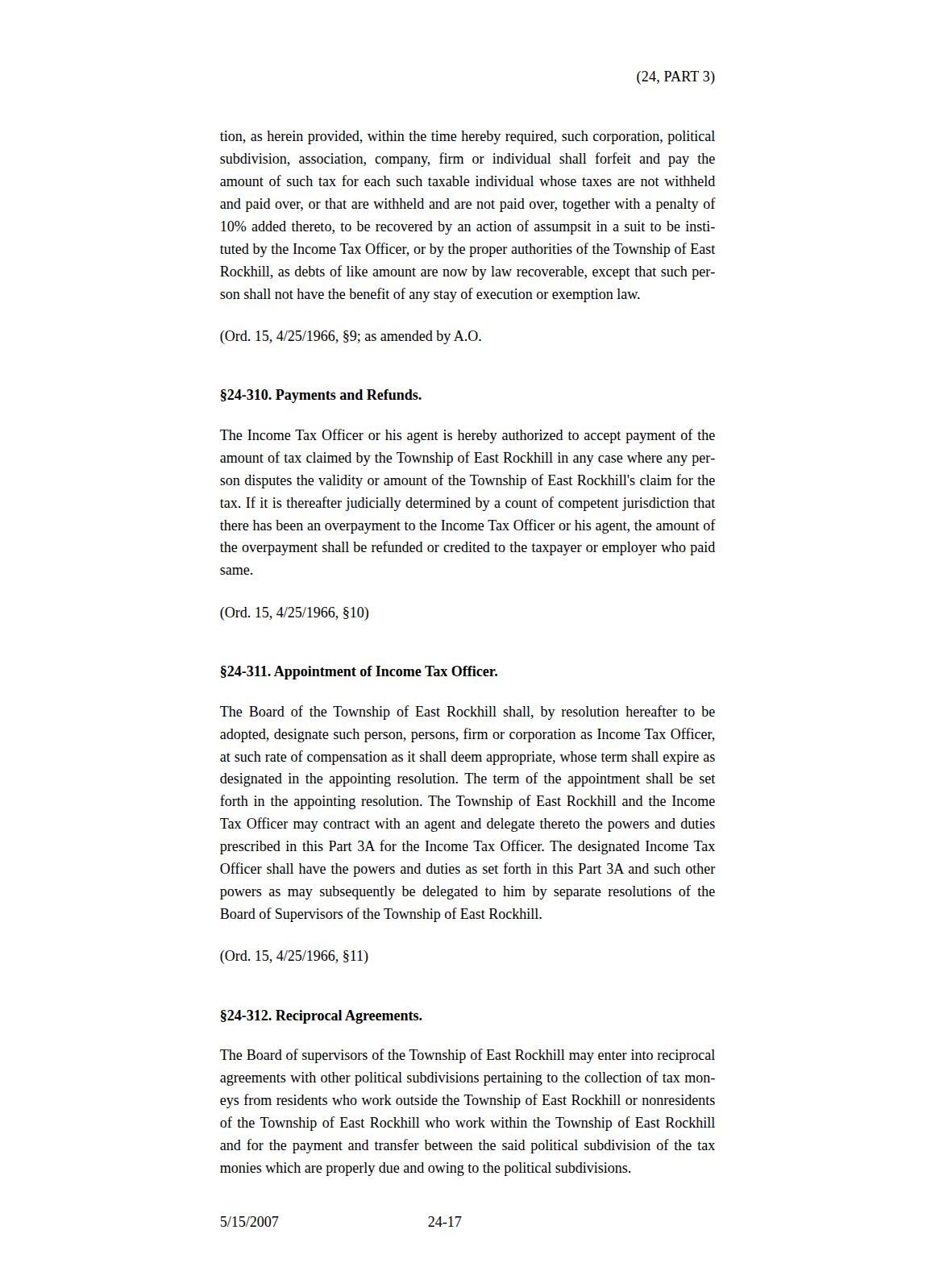(24, PART 3)
tion, as herein provided, within the time hereby required, such corporation, political subdivision, association, company, firm or individual shall forfeit and pay the amount of such tax for each such taxable individual whose taxes are not withheld and paid over, or that are withheld and are not paid over, together with a penalty of 10% added thereto, to be recovered by an action of assumpsit in a suit to be instituted by the Income Tax Officer, or by the proper authorities of the Township of East Rockhill, as debts of like amount are now by law recoverable, except that such person shall not have the benefit of any stay of execution or exemption law.
(Ord. 15, 4/25/1966, §9; as amended by A.O.
§24-310. Payments and Refunds.
The Income Tax Officer or his agent is hereby authorized to accept payment of the amount of tax claimed by the Township of East Rockhill in any case where any person disputes the validity or amount of the Township of East Rockhill's claim for the tax. If it is thereafter judicially determined by a count of competent jurisdiction that there has been an overpayment to the Income Tax Officer or his agent, the amount of the overpayment shall be refunded or credited to the taxpayer or employer who paid same.
(Ord. 15, 4/25/1966, §10)
§24-311. Appointment of Income Tax Officer.
The Board of the Township of East Rockhill shall, by resolution hereafter to be adopted, designate such person, persons, firm or corporation as Income Tax Officer, at such rate of compensation as it shall deem appropriate, whose term shall expire as designated in the appointing resolution. The term of the appointment shall be set forth in the appointing resolution. The Township of East Rockhill and the Income Tax Officer may contract with an agent and delegate thereto the powers and duties prescribed in this Part 3A for the Income Tax Officer. The designated Income Tax Officer shall have the powers and duties as set forth in this Part 3A and such other powers as may subsequently be delegated to him by separate resolutions of the Board of Supervisors of the Township of East Rockhill.
(Ord. 15, 4/25/1966, §11)
§24-312. Reciprocal Agreements.
The Board of supervisors of the Township of East Rockhill may enter into reciprocal agreements with other political subdivisions pertaining to the collection of tax moneys from residents who work outside the Township of East Rockhill or nonresidents of the Township of East Rockhill who work within the Township of East Rockhill and for the payment and transfer between the said political subdivision of the tax monies which are properly due and owing to the political subdivisions.
5/15/2007
24-17